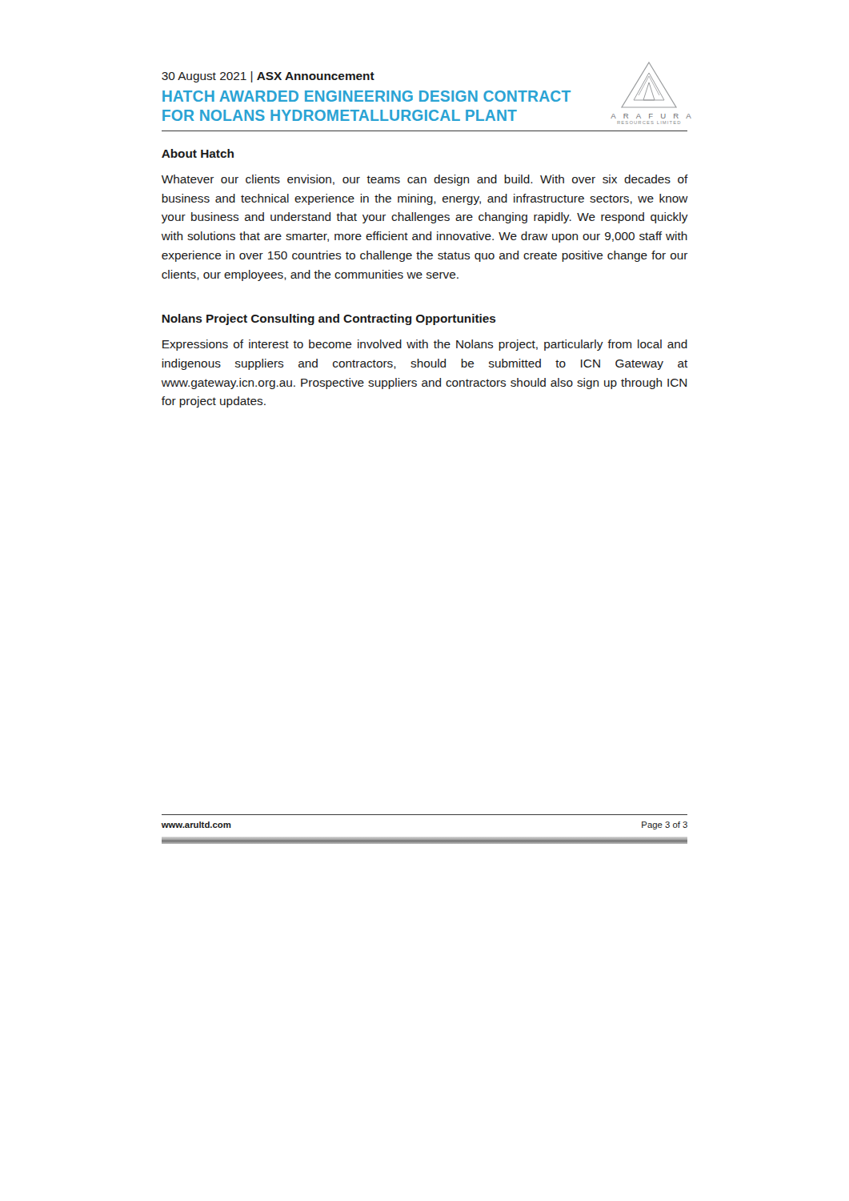A R A F U R A
RESOURCES LIMITED
30 August 2021 | ASX Announcement
Hatch Awarded Engineering Design Contract for Nolans Hydrometallurgical Plant
About Hatch
Whatever our clients envision, our teams can design and build. With over six decades of business and technical experience in the mining, energy, and infrastructure sectors, we know your business and understand that your challenges are changing rapidly. We respond quickly with solutions that are smarter, more efficient and innovative. We draw upon our 9,000 staff with experience in over 150 countries to challenge the status quo and create positive change for our clients, our employees, and the communities we serve.
Nolans Project Consulting and Contracting Opportunities
Expressions of interest to become involved with the Nolans project, particularly from local and indigenous suppliers and contractors, should be submitted to ICN Gateway at www.gateway.icn.org.au. Prospective suppliers and contractors should also sign up through ICN for project updates.
www.arultd.com Page 3 of 3